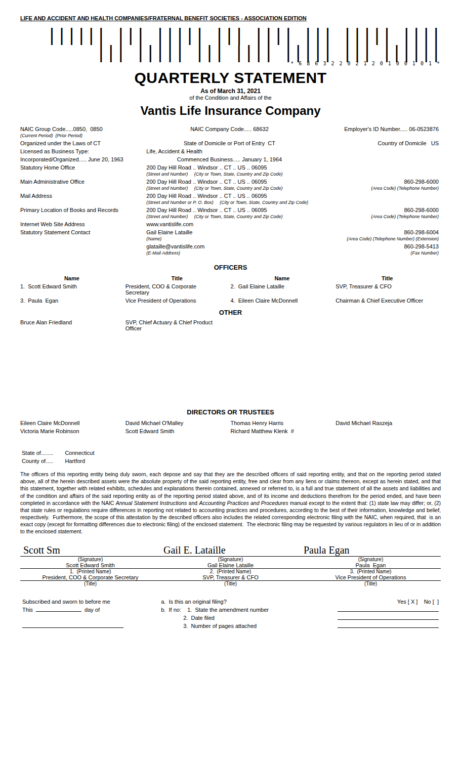LIFE AND ACCIDENT AND HEALTH COMPANIES/FRATERNAL BENEFIT SOCIETIES - ASSOCIATION EDITION
|||||| ||| ||||| ||| |||| ||| ||||| |||| ||| ||||| ||| |||| ||||| ||| ||||||
* 6 8 6 3 2 2 0 2 1 2 0 1 0 0 1 0 1 *
QUARTERLY STATEMENT
As of March 31, 2021
of the Condition and Affairs of the
Vantis Life Insurance Company
| NAIC Group Code.....0850, 0850 (Current Period) (Prior Period) | NAIC Company Code..... 68632 | Employer's ID Number..... 06-0523876 |
| Organized under the Laws of CT | State of Domicile or Port of Entry CT | Country of Domicile US |
| Licensed as Business Type: | Life, Accident & Health | |
| Incorporated/Organized..... June 20, 1963 | Commenced Business..... January 1, 1964 | |
| Statutory Home Office | 200 Day Hill Road .. Windsor .. CT .. US .. 06095 (Street and Number) (City or Town, State, Country and Zip Code) | |
| Main Administrative Office | 200 Day Hill Road .. Windsor .. CT .. US .. 06095 (Street and Number) (City or Town, State, Country and Zip Code) | 860-298-6000 (Area Code) (Telephone Number) |
| Mail Address | 200 Day Hill Road .. Windsor .. CT .. US .. 06095 (Street and Number or P. O. Box) (City or Town, State, Country and Zip Code) | |
| Primary Location of Books and Records | 200 Day Hill Road .. Windsor .. CT .. US .. 06095 (Street and Number) (City or Town, State, Country and Zip Code) | 860-298-6000 (Area Code) (Telephone Number) |
| Internet Web Site Address | www.vantislife.com | |
| Statutory Statement Contact | Gail Elaine Lataille (Name) | 860-298-6004 (Area Code) (Telephone Number) (Extension) |
| | glataille@vantislife.com (E-Mail Address) | 860-298-5413 (Fax Number) |
OFFICERS
| Name | Title | Name | Title |
| 1. Scott Edward Smith | President, COO & Corporate Secretary | 2. Gail Elaine Lataille | SVP, Treasurer & CFO |
| 3. Paula Egan | Vice President of Operations | 4. Eileen Claire McDonnell | Chairman & Chief Executive Officer |
OTHER
| Bruce Alan Friedland | SVP, Chief Actuary & Chief Product Officer |
DIRECTORS OR TRUSTEES
| Eileen Claire McDonnell | David Michael O'Malley | Thomas Henry Harris | David Michael Raszeja |
| Victoria Marie Robinson | Scott Edward Smith | Richard Matthew Klenk # | |
| State of........ | Connecticut |
| County of..... | Hartford |
The officers of this reporting entity being duly sworn, each depose and say that they are the described officers of said reporting entity, and that on the reporting period stated above, all of the herein described assets were the absolute property of the said reporting entity, free and clear from any liens or claims thereon, except as herein stated, and that this statement, together with related exhibits, schedules and explanations therein contained, annexed or referred to, is a full and true statement of all the assets and liabilities and of the condition and affairs of the said reporting entity as of the reporting period stated above, and of its income and deductions therefrom for the period ended, and have been completed in accordance with the NAIC Annual Statement Instructions and Accounting Practices and Procedures manual except to the extent that: (1) state law may differ; or, (2) that state rules or regulations require differences in reporting not related to accounting practices and procedures, according to the best of their information, knowledge and belief, respectively. Furthermore, the scope of this attestation by the described officers also includes the related corresponding electronic filing with the NAIC, when required, that is an exact copy (except for formatting differences due to electronic filing) of the enclosed statement. The electronic filing may be requested by various regulators in lieu of or in addition to the enclosed statement.
| Scott Sm | Gail E. Lataille | Paula Egan |
| (Signature) | (Signature) | (Signature) |
| Scott Edward Smith | Gail Elaine Lataille | Paula Egan |
| 1. (Printed Name) | 2. (Printed Name) | 3. (Printed Name) |
| President, COO & Corporate Secretary | SVP, Treasurer & CFO | Vice President of Operations |
| (Title) | (Title) | (Title) |
| Subscribed and sworn to before me | a. Is this an original filing? | Yes [ X ] No [ ] |
| This day of | b. If no: 1. State the amendment number | |
| | 2. Date filed | |
| | 3. Number of pages attached | |